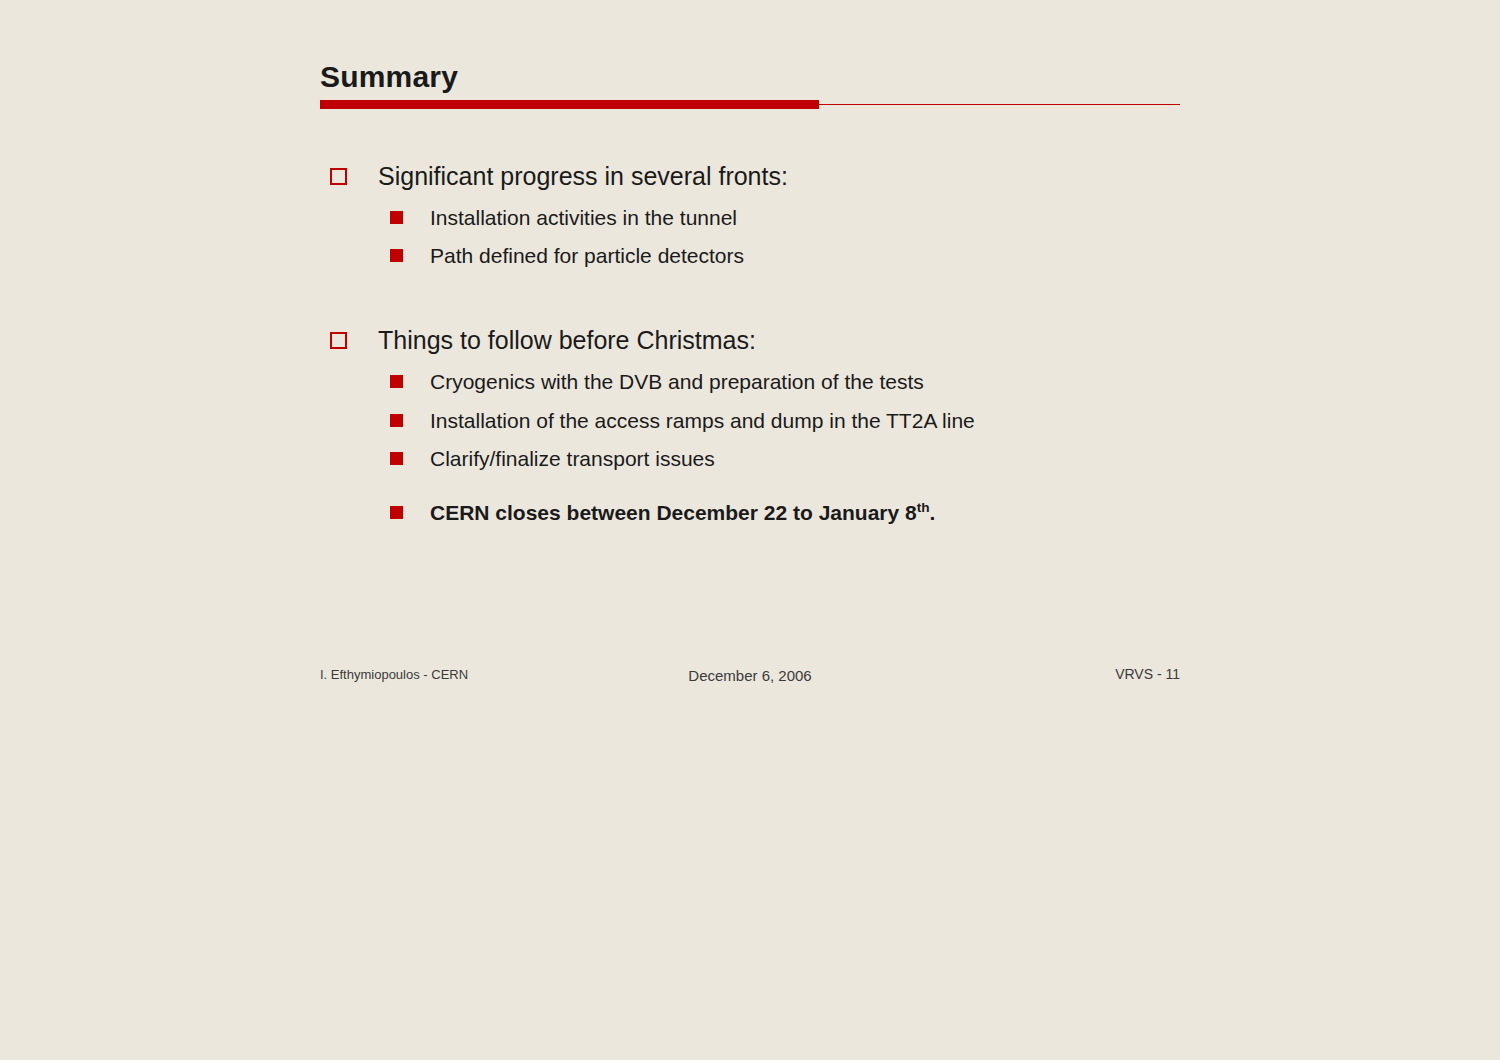Summary
Significant progress in several fronts:
Installation activities in the tunnel
Path defined for particle detectors
Things to follow before Christmas:
Cryogenics with the DVB and preparation of the tests
Installation of the access ramps and dump in the TT2A line
Clarify/finalize transport issues
CERN closes between December 22 to January 8th.
I. Efthymiopoulos - CERN December 6, 2006 VRVS - 11